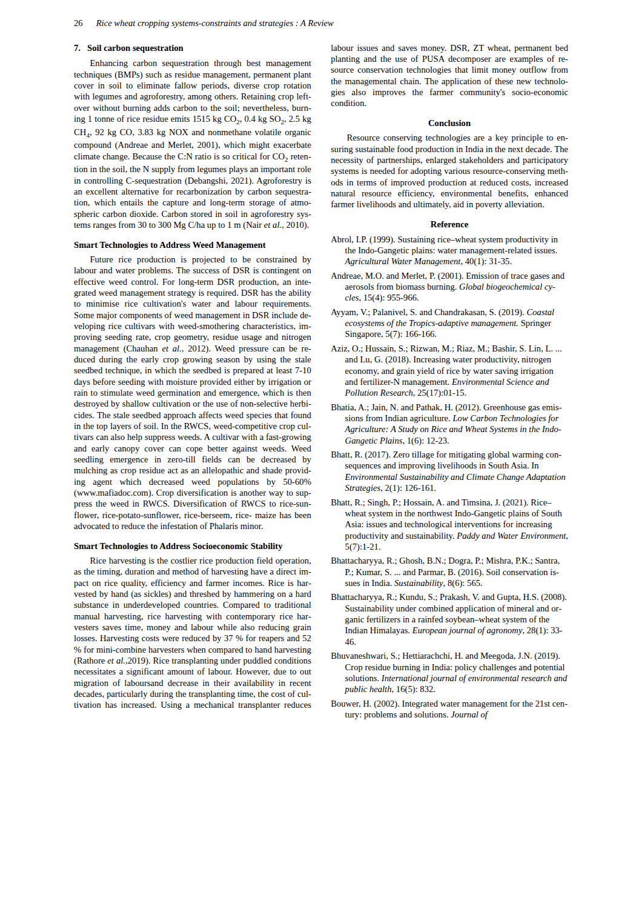26 Rice wheat cropping systems-constraints and strategies : A Review
7. Soil carbon sequestration
Enhancing carbon sequestration through best management techniques (BMPs) such as residue management, permanent plant cover in soil to eliminate fallow periods, diverse crop rotation with legumes and agroforestry, among others. Retaining crop leftover without burning adds carbon to the soil; nevertheless, burning 1 tonne of rice residue emits 1515 kg CO2, 0.4 kg SO2, 2.5 kg CH4, 92 kg CO, 3.83 kg NOX and nonmethane volatile organic compound (Andreae and Merlet, 2001), which might exacerbate climate change. Because the C:N ratio is so critical for CO2 retention in the soil, the N supply from legumes plays an important role in controlling C-sequestration (Debangshi, 2021). Agroforestry is an excellent alternative for recarbonization by carbon sequestration, which entails the capture and long-term storage of atmospheric carbon dioxide. Carbon stored in soil in agroforestry systems ranges from 30 to 300 Mg C/ha up to 1 m (Nair et al., 2010).
Smart Technologies to Address Weed Management
Future rice production is projected to be constrained by labour and water problems. The success of DSR is contingent on effective weed control. For long-term DSR production, an integrated weed management strategy is required. DSR has the ability to minimise rice cultivation's water and labour requirements. Some major components of weed management in DSR include developing rice cultivars with weed-smothering characteristics, improving seeding rate, crop geometry, residue usage and nitrogen management (Chauhan et al., 2012). Weed pressure can be reduced during the early crop growing season by using the stale seedbed technique, in which the seedbed is prepared at least 7-10 days before seeding with moisture provided either by irrigation or rain to stimulate weed germination and emergence, which is then destroyed by shallow cultivation or the use of non-selective herbicides. The stale seedbed approach affects weed species that found in the top layers of soil. In the RWCS, weed-competitive crop cultivars can also help suppress weeds. A cultivar with a fast-growing and early canopy cover can cope better against weeds. Weed seedling emergence in zero-till fields can be decreased by mulching as crop residue act as an allelopathic and shade providing agent which decreased weed populations by 50-60% (www.mafiadoc.com). Crop diversification is another way to suppress the weed in RWCS. Diversification of RWCS to rice-sunflower, rice-potato-sunflower, rice-berseem, rice- maize has been advocated to reduce the infestation of Phalaris minor.
Smart Technologies to Address Socioeconomic Stability
Rice harvesting is the costlier rice production field operation, as the timing, duration and method of harvesting have a direct impact on rice quality, efficiency and farmer incomes. Rice is harvested by hand (as sickles) and threshed by hammering on a hard substance in underdeveloped countries. Compared to traditional manual harvesting, rice harvesting with contemporary rice harvesters saves time, money and labour while also reducing grain losses. Harvesting costs were reduced by 37 % for reapers and 52 % for mini-combine harvesters when compared to hand harvesting (Rathore et al., 2019). Rice transplanting under puddled conditions necessitates a significant amount of labour. However, due to out migration of laboursand decrease in their availability in recent decades, particularly during the transplanting time, the cost of cultivation has increased. Using a mechanical transplanter reduces labour issues and saves money. DSR, ZT wheat, permanent bed planting and the use of PUSA decomposer are examples of resource conservation technologies that limit money outflow from the managemental chain. The application of these new technologies also improves the farmer community's socio-economic condition.
Conclusion
Resource conserving technologies are a key principle to ensuring sustainable food production in India in the next decade. The necessity of partnerships, enlarged stakeholders and participatory systems is needed for adopting various resource-conserving methods in terms of improved production at reduced costs, increased natural resource efficiency, environmental benefits, enhanced farmer livelihoods and ultimately, aid in poverty alleviation.
Reference
Abrol, I.P. (1999). Sustaining rice–wheat system productivity in the Indo-Gangetic plains: water management-related issues. Agricultural Water Management, 40(1): 31-35.
Andreae, M.O. and Merlet, P. (2001). Emission of trace gases and aerosols from biomass burning. Global biogeochemical cycles, 15(4): 955-966.
Ayyam, V.; Palanivel, S. and Chandrakasan, S. (2019). Coastal ecosystems of the Tropics-adaptive management. Springer Singapore, 5(7): 166-166.
Aziz, O.; Hussain, S.; Rizwan, M.; Riaz, M.; Bashir, S. Lin, L. ... and Lu, G. (2018). Increasing water productivity, nitrogen economy, and grain yield of rice by water saving irrigation and fertilizer-N management. Environmental Science and Pollution Research, 25(17):01-15.
Bhatia, A.; Jain, N. and Pathak, H. (2012). Greenhouse gas emissions from Indian agriculture. Low Carbon Technologies for Agriculture: A Study on Rice and Wheat Systems in the Indo-Gangetic Plains, 1(6): 12-23.
Bhatt, R. (2017). Zero tillage for mitigating global warming consequences and improving livelihoods in South Asia. In Environmental Sustainability and Climate Change Adaptation Strategies, 2(1): 126-161.
Bhatt, R.; Singh, P.; Hossain, A. and Timsina, J. (2021). Rice–wheat system in the northwest Indo-Gangetic plains of South Asia: issues and technological interventions for increasing productivity and sustainability. Paddy and Water Environment, 5(7):1-21.
Bhattacharyya, R.; Ghosh, B.N.; Dogra, P.; Mishra, P.K.; Santra, P.; Kumar, S. ... and Parmar, B. (2016). Soil conservation issues in India. Sustainability, 8(6): 565.
Bhattacharyya, R.; Kundu, S.; Prakash, V. and Gupta, H.S. (2008). Sustainability under combined application of mineral and organic fertilizers in a rainfed soybean–wheat system of the Indian Himalayas. European journal of agronomy, 28(1): 33-46.
Bhuvaneshwari, S.; Hettiarachchi, H. and Meegoda, J.N. (2019). Crop residue burning in India: policy challenges and potential solutions. International journal of environmental research and public health, 16(5): 832.
Bouwer, H. (2002). Integrated water management for the 21st century: problems and solutions. Journal of